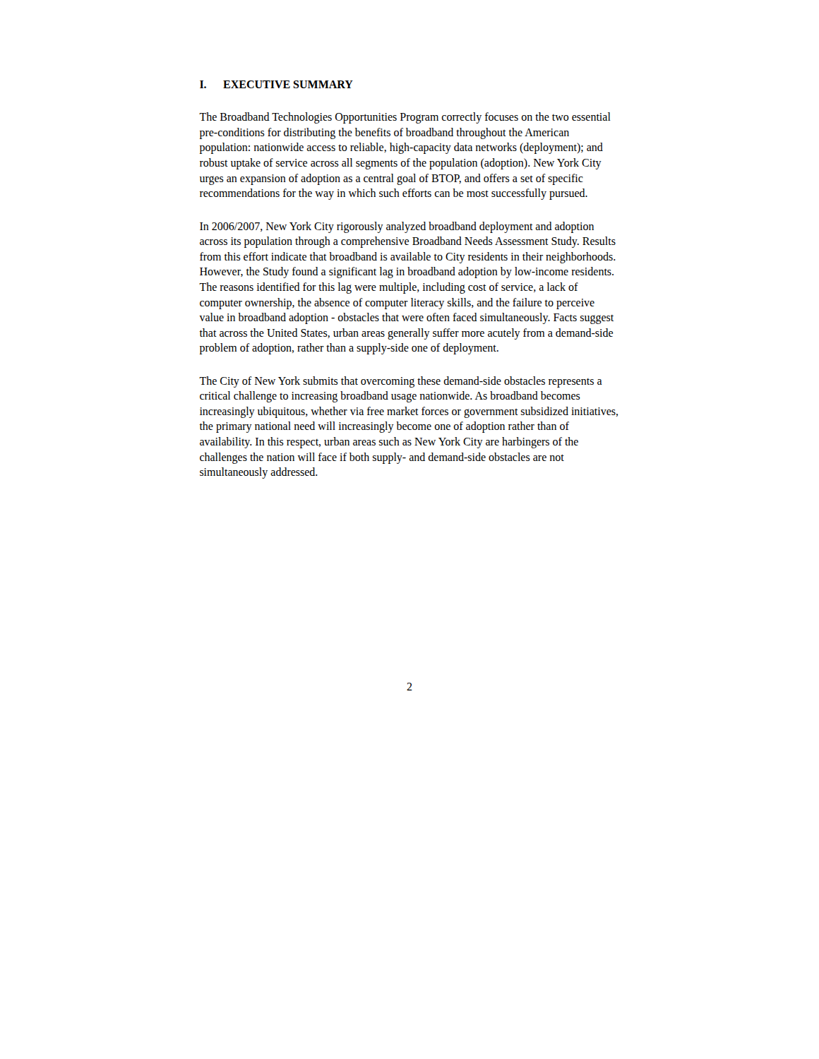I. EXECUTIVE SUMMARY
The Broadband Technologies Opportunities Program correctly focuses on the two essential pre-conditions for distributing the benefits of broadband throughout the American population: nationwide access to reliable, high-capacity data networks (deployment); and robust uptake of service across all segments of the population (adoption). New York City urges an expansion of adoption as a central goal of BTOP, and offers a set of specific recommendations for the way in which such efforts can be most successfully pursued.
In 2006/2007, New York City rigorously analyzed broadband deployment and adoption across its population through a comprehensive Broadband Needs Assessment Study. Results from this effort indicate that broadband is available to City residents in their neighborhoods. However, the Study found a significant lag in broadband adoption by low-income residents. The reasons identified for this lag were multiple, including cost of service, a lack of computer ownership, the absence of computer literacy skills, and the failure to perceive value in broadband adoption - obstacles that were often faced simultaneously. Facts suggest that across the United States, urban areas generally suffer more acutely from a demand-side problem of adoption, rather than a supply-side one of deployment.
The City of New York submits that overcoming these demand-side obstacles represents a critical challenge to increasing broadband usage nationwide. As broadband becomes increasingly ubiquitous, whether via free market forces or government subsidized initiatives, the primary national need will increasingly become one of adoption rather than of availability. In this respect, urban areas such as New York City are harbingers of the challenges the nation will face if both supply- and demand-side obstacles are not simultaneously addressed.
2